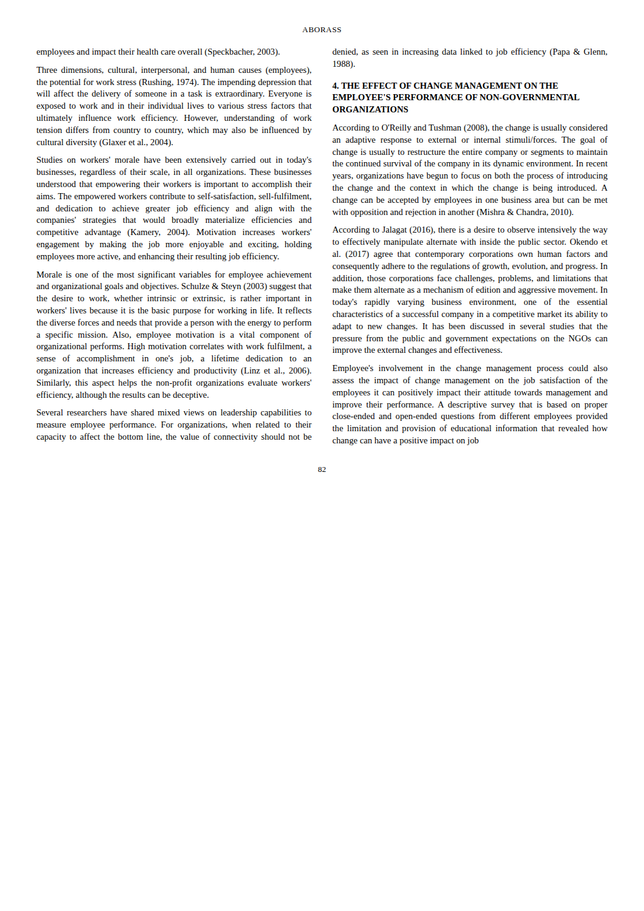ABORASS
employees and impact their health care overall (Speckbacher, 2003).
Three dimensions, cultural, interpersonal, and human causes (employees), the potential for work stress (Rushing, 1974). The impending depression that will affect the delivery of someone in a task is extraordinary. Everyone is exposed to work and in their individual lives to various stress factors that ultimately influence work efficiency. However, understanding of work tension differs from country to country, which may also be influenced by cultural diversity (Glaxer et al., 2004).
Studies on workers' morale have been extensively carried out in today's businesses, regardless of their scale, in all organizations. These businesses understood that empowering their workers is important to accomplish their aims. The empowered workers contribute to self-satisfaction, sell-fulfilment, and dedication to achieve greater job efficiency and align with the companies' strategies that would broadly materialize efficiencies and competitive advantage (Kamery, 2004). Motivation increases workers' engagement by making the job more enjoyable and exciting, holding employees more active, and enhancing their resulting job efficiency.
Morale is one of the most significant variables for employee achievement and organizational goals and objectives. Schulze & Steyn (2003) suggest that the desire to work, whether intrinsic or extrinsic, is rather important in workers' lives because it is the basic purpose for working in life. It reflects the diverse forces and needs that provide a person with the energy to perform a specific mission. Also, employee motivation is a vital component of organizational performs. High motivation correlates with work fulfilment, a sense of accomplishment in one's job, a lifetime dedication to an organization that increases efficiency and productivity (Linz et al., 2006). Similarly, this aspect helps the non-profit organizations evaluate workers' efficiency, although the results can be deceptive.
Several researchers have shared mixed views on leadership capabilities to measure employee performance. For organizations, when related to their capacity to affect the bottom line, the value of connectivity should not be denied, as seen in increasing data linked to job efficiency (Papa & Glenn, 1988).
4. The Effect of Change Management on the Employee's Performance of Non-Governmental Organizations
According to O'Reilly and Tushman (2008), the change is usually considered an adaptive response to external or internal stimuli/forces. The goal of change is usually to restructure the entire company or segments to maintain the continued survival of the company in its dynamic environment. In recent years, organizations have begun to focus on both the process of introducing the change and the context in which the change is being introduced. A change can be accepted by employees in one business area but can be met with opposition and rejection in another (Mishra & Chandra, 2010).
According to Jalagat (2016), there is a desire to observe intensively the way to effectively manipulate alternate with inside the public sector. Okendo et al. (2017) agree that contemporary corporations own human factors and consequently adhere to the regulations of growth, evolution, and progress. In addition, those corporations face challenges, problems, and limitations that make them alternate as a mechanism of edition and aggressive movement. In today's rapidly varying business environment, one of the essential characteristics of a successful company in a competitive market its ability to adapt to new changes. It has been discussed in several studies that the pressure from the public and government expectations on the NGOs can improve the external changes and effectiveness.
Employee's involvement in the change management process could also assess the impact of change management on the job satisfaction of the employees it can positively impact their attitude towards management and improve their performance. A descriptive survey that is based on proper close-ended and open-ended questions from different employees provided the limitation and provision of educational information that revealed how change can have a positive impact on job
82